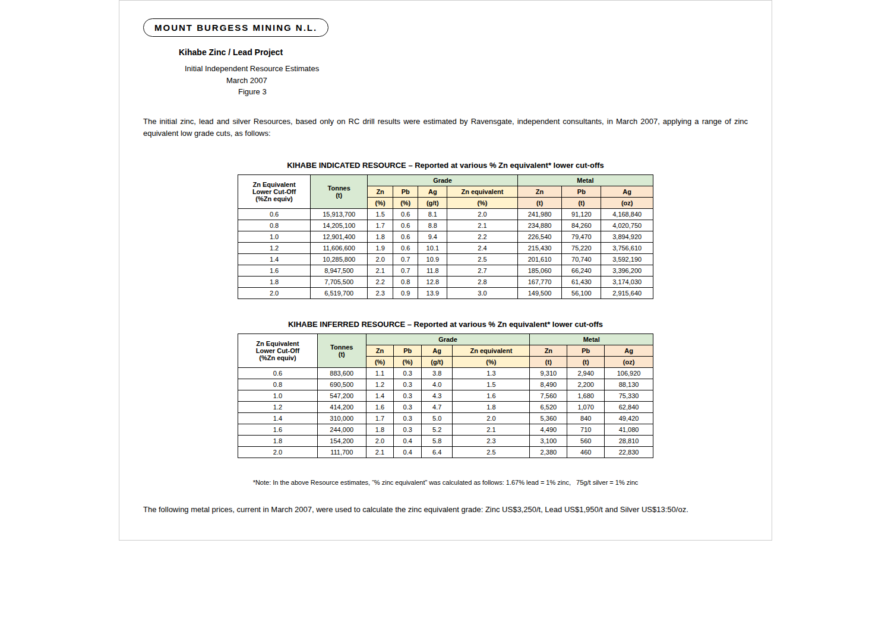MOUNT BURGESS MINING N.L.
Kihabe Zinc / Lead Project
Initial Independent Resource Estimates
March 2007
Figure 3
The initial zinc, lead and silver Resources, based only on RC drill results were estimated by Ravensgate, independent consultants, in March 2007, applying a range of zinc equivalent low grade cuts, as follows:
KIHABE INDICATED RESOURCE – Reported at various % Zn equivalent* lower cut-offs
| Zn Equivalent Lower Cut-Off (%Zn equiv) | Tonnes (t) | Grade | Metal |
| --- | --- | --- | --- |
| Zn | Pb | Ag | Zn equivalent | Zn | Pb | Ag |
| (%) | (%) | (g/t) | (%) | (t) | (t) | (oz) |
| 0.6 | 15,913,700 | 1.5 | 0.6 | 8.1 | 2.0 | 241,980 | 91,120 | 4,168,840 |
| 0.8 | 14,205,100 | 1.7 | 0.6 | 8.8 | 2.1 | 234,880 | 84,260 | 4,020,750 |
| 1.0 | 12,901,400 | 1.8 | 0.6 | 9.4 | 2.2 | 226,540 | 79,470 | 3,894,920 |
| 1.2 | 11,606,600 | 1.9 | 0.6 | 10.1 | 2.4 | 215,430 | 75,220 | 3,756,610 |
| 1.4 | 10,285,800 | 2.0 | 0.7 | 10.9 | 2.5 | 201,610 | 70,740 | 3,592,190 |
| 1.6 | 8,947,500 | 2.1 | 0.7 | 11.8 | 2.7 | 185,060 | 66,240 | 3,396,200 |
| 1.8 | 7,705,500 | 2.2 | 0.8 | 12.8 | 2.8 | 167,770 | 61,430 | 3,174,030 |
| 2.0 | 6,519,700 | 2.3 | 0.9 | 13.9 | 3.0 | 149,500 | 56,100 | 2,915,640 |
KIHABE INFERRED RESOURCE – Reported at various % Zn equivalent* lower cut-offs
| Zn Equivalent Lower Cut-Off (%Zn equiv) | Tonnes (t) | Grade | Metal |
| --- | --- | --- | --- |
| Zn | Pb | Ag | Zn equivalent | Zn | Pb | Ag |
| (%) | (%) | (g/t) | (%) | (t) | (t) | (oz) |
| 0.6 | 883,600 | 1.1 | 0.3 | 3.8 | 1.3 | 9,310 | 2,940 | 106,920 |
| 0.8 | 690,500 | 1.2 | 0.3 | 4.0 | 1.5 | 8,490 | 2,200 | 88,130 |
| 1.0 | 547,200 | 1.4 | 0.3 | 4.3 | 1.6 | 7,560 | 1,680 | 75,330 |
| 1.2 | 414,200 | 1.6 | 0.3 | 4.7 | 1.8 | 6,520 | 1,070 | 62,840 |
| 1.4 | 310,000 | 1.7 | 0.3 | 5.0 | 2.0 | 5,360 | 840 | 49,420 |
| 1.6 | 244,000 | 1.8 | 0.3 | 5.2 | 2.1 | 4,490 | 710 | 41,080 |
| 1.8 | 154,200 | 2.0 | 0.4 | 5.8 | 2.3 | 3,100 | 560 | 28,810 |
| 2.0 | 111,700 | 2.1 | 0.4 | 6.4 | 2.5 | 2,380 | 460 | 22,830 |
*Note: In the above Resource estimates, “% zinc equivalent” was calculated as follows: 1.67% lead = 1% zinc, 75g/t silver = 1% zinc
The following metal prices, current in March 2007, were used to calculate the zinc equivalent grade: Zinc US$3,250/t, Lead US$1,950/t and Silver US$13:50/oz.